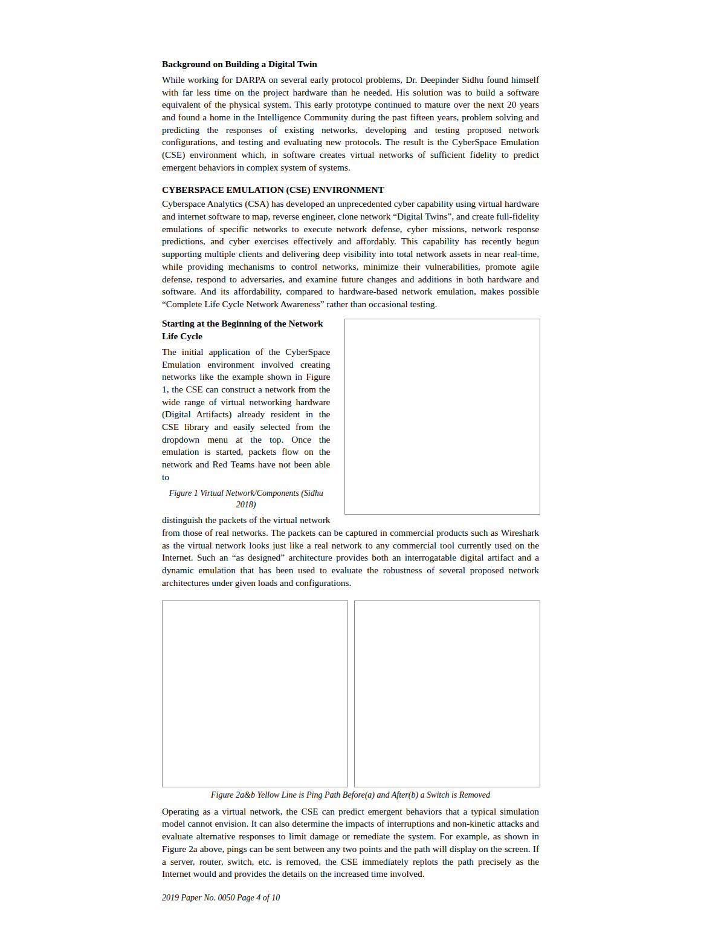Background on Building a Digital Twin
While working for DARPA on several early protocol problems, Dr. Deepinder Sidhu found himself with far less time on the project hardware than he needed. His solution was to build a software equivalent of the physical system. This early prototype continued to mature over the next 20 years and found a home in the Intelligence Community during the past fifteen years, problem solving and predicting the responses of existing networks, developing and testing proposed network configurations, and testing and evaluating new protocols. The result is the CyberSpace Emulation (CSE) environment which, in software creates virtual networks of sufficient fidelity to predict emergent behaviors in complex system of systems.
Cyberspace Emulation (CSE) Environment
Cyberspace Analytics (CSA) has developed an unprecedented cyber capability using virtual hardware and internet software to map, reverse engineer, clone network “Digital Twins”, and create full-fidelity emulations of specific networks to execute network defense, cyber missions, network response predictions, and cyber exercises effectively and affordably. This capability has recently begun supporting multiple clients and delivering deep visibility into total network assets in near real-time, while providing mechanisms to control networks, minimize their vulnerabilities, promote agile defense, respond to adversaries, and examine future changes and additions in both hardware and software. And its affordability, compared to hardware-based network emulation, makes possible “Complete Life Cycle Network Awareness” rather than occasional testing.
Starting at the Beginning of the Network Life Cycle
The initial application of the CyberSpace Emulation environment involved creating networks like the example shown in Figure 1, the CSE can construct a network from the wide range of virtual networking hardware (Digital Artifacts) already resident in the CSE library and easily selected from the dropdown menu at the top. Once the emulation is started, packets flow on the network and Red Teams have not been able to
Figure 1 Virtual Network/Components (Sidhu 2018)
distinguish the packets of the virtual network from those of real networks. The packets can be captured in commercial products such as Wireshark as the virtual network looks just like a real network to any commercial tool currently used on the Internet. Such an “as designed” architecture provides both an interrogatable digital artifact and a dynamic emulation that has been used to evaluate the robustness of several proposed network architectures under given loads and configurations.
Figure 2a&b Yellow Line is Ping Path Before(a) and After(b) a Switch is Removed
Operating as a virtual network, the CSE can predict emergent behaviors that a typical simulation model cannot envision. It can also determine the impacts of interruptions and non-kinetic attacks and evaluate alternative responses to limit damage or remediate the system. For example, as shown in Figure 2a above, pings can be sent between any two points and the path will display on the screen. If a server, router, switch, etc. is removed, the CSE immediately replots the path precisely as the Internet would and provides the details on the increased time involved.
2019 Paper No. 0050 Page 4 of 10